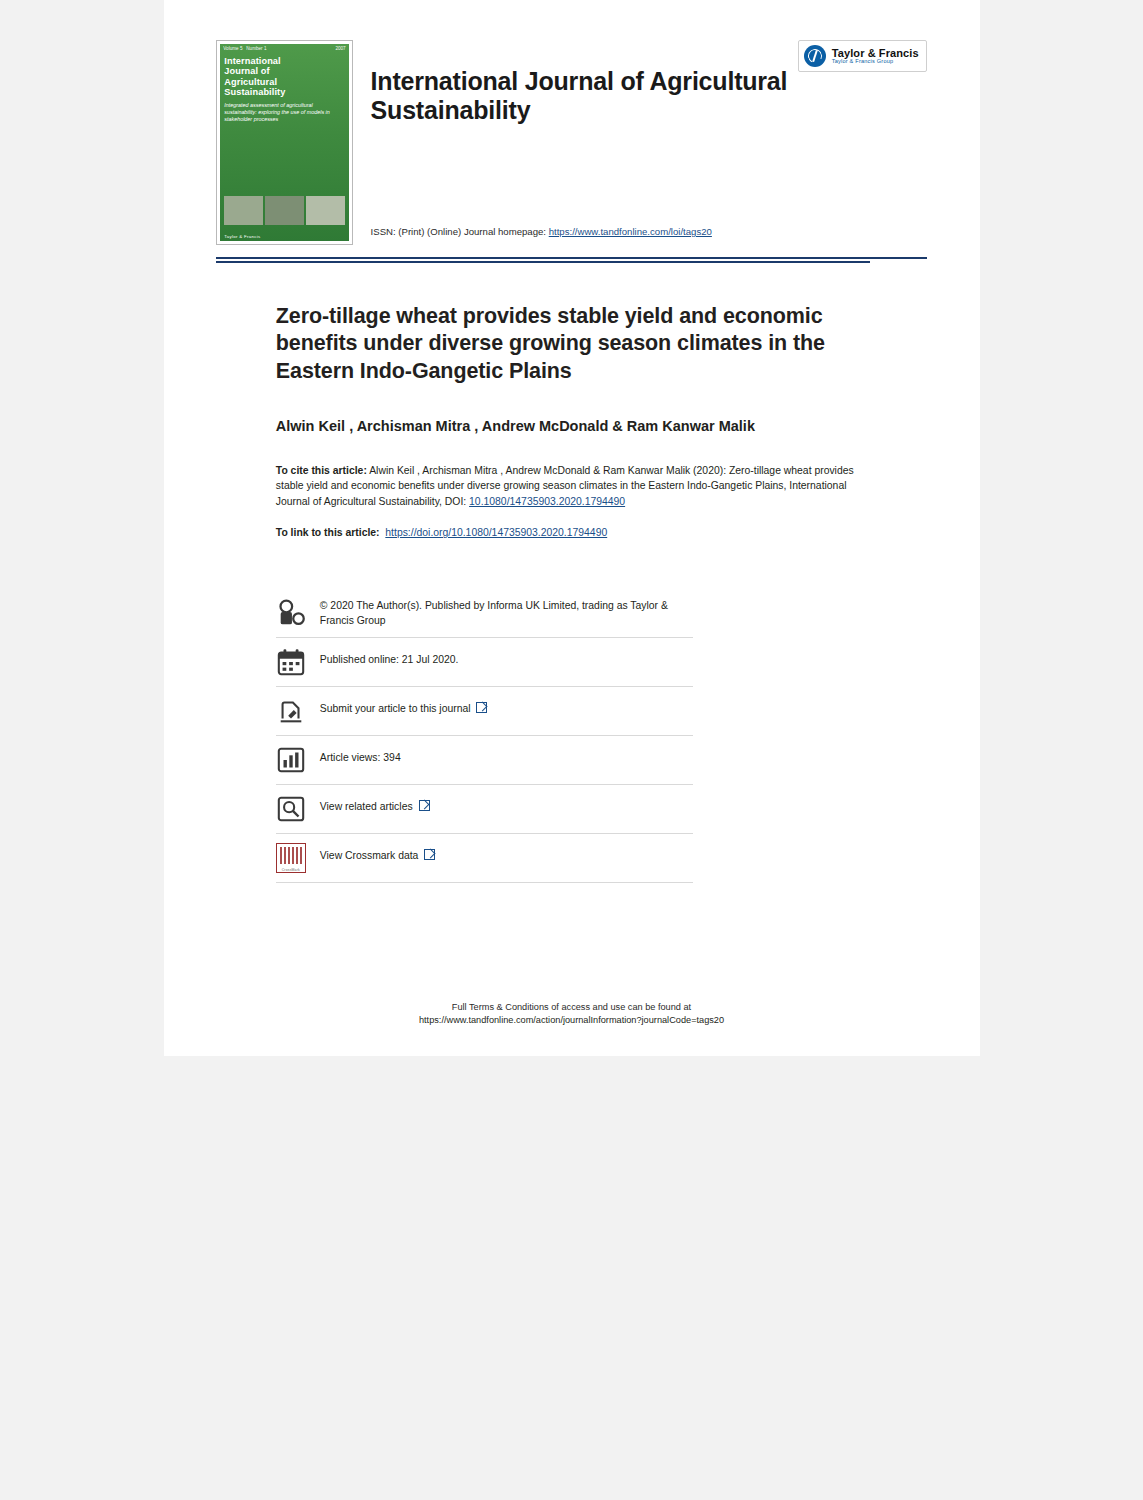Volume 5 Number 12007
International
Journal of
Agricultural
Sustainability
Integrated assessment of agricultural sustainability: exploring the use of models in stakeholder processes
Taylor & Francis
International Journal of Agricultural Sustainability
ISSN: (Print) (Online) Journal homepage: https://www.tandfonline.com/loi/tags20
Taylor & Francis
Taylor & Francis Group
Zero-tillage wheat provides stable yield and economic benefits under diverse growing season climates in the Eastern Indo-Gangetic Plains
Alwin Keil , Archisman Mitra , Andrew McDonald & Ram Kanwar Malik
To cite this article: Alwin Keil , Archisman Mitra , Andrew McDonald & Ram Kanwar Malik (2020): Zero-tillage wheat provides stable yield and economic benefits under diverse growing season climates in the Eastern Indo-Gangetic Plains, International Journal of Agricultural Sustainability, DOI: 10.1080/14735903.2020.1794490
To link to this article: https://doi.org/10.1080/14735903.2020.1794490
© 2020 The Author(s). Published by Informa UK Limited, trading as Taylor & Francis Group
Published online: 21 Jul 2020.
Submit your article to this journal
Article views: 394
View related articles
CrossMark
View Crossmark data
Full Terms & Conditions of access and use can be found at
https://www.tandfonline.com/action/journalInformation?journalCode=tags20